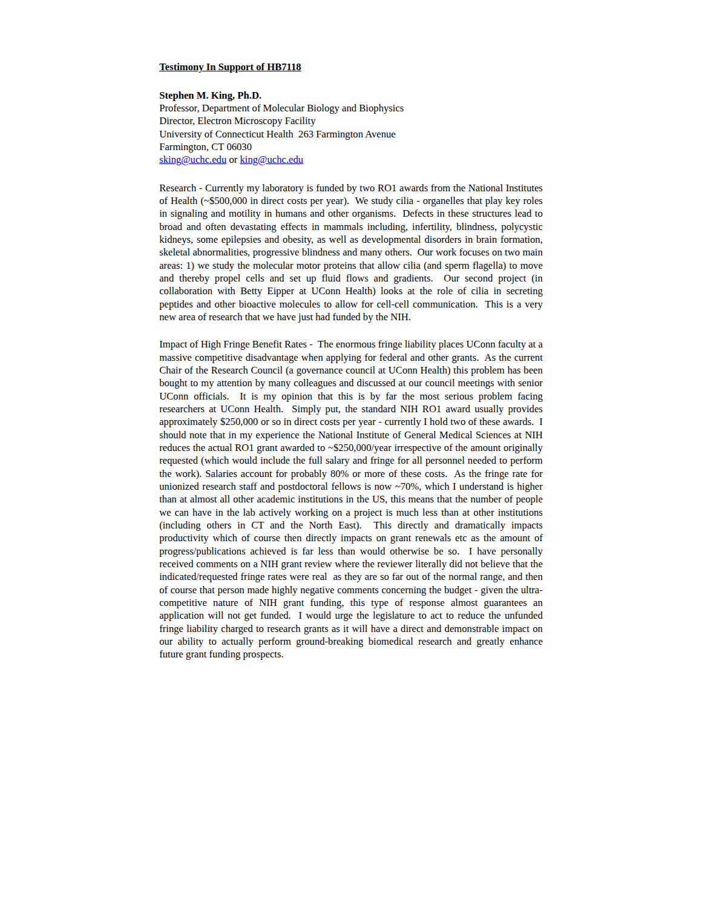Testimony In Support of HB7118
Stephen M. King, Ph.D.
Professor, Department of Molecular Biology and Biophysics
Director, Electron Microscopy Facility
University of Connecticut Health 263 Farmington Avenue
Farmington, CT 06030
sking@uchc.edu or king@uchc.edu
Research - Currently my laboratory is funded by two RO1 awards from the National Institutes of Health (~$500,000 in direct costs per year). We study cilia - organelles that play key roles in signaling and motility in humans and other organisms. Defects in these structures lead to broad and often devastating effects in mammals including, infertility, blindness, polycystic kidneys, some epilepsies and obesity, as well as developmental disorders in brain formation, skeletal abnormalities, progressive blindness and many others. Our work focuses on two main areas: 1) we study the molecular motor proteins that allow cilia (and sperm flagella) to move and thereby propel cells and set up fluid flows and gradients. Our second project (in collaboration with Betty Eipper at UConn Health) looks at the role of cilia in secreting peptides and other bioactive molecules to allow for cell-cell communication. This is a very new area of research that we have just had funded by the NIH.
Impact of High Fringe Benefit Rates - The enormous fringe liability places UConn faculty at a massive competitive disadvantage when applying for federal and other grants. As the current Chair of the Research Council (a governance council at UConn Health) this problem has been bought to my attention by many colleagues and discussed at our council meetings with senior UConn officials. It is my opinion that this is by far the most serious problem facing researchers at UConn Health. Simply put, the standard NIH RO1 award usually provides approximately $250,000 or so in direct costs per year - currently I hold two of these awards. I should note that in my experience the National Institute of General Medical Sciences at NIH reduces the actual RO1 grant awarded to ~$250,000/year irrespective of the amount originally requested (which would include the full salary and fringe for all personnel needed to perform the work). Salaries account for probably 80% or more of these costs. As the fringe rate for unionized research staff and postdoctoral fellows is now ~70%, which I understand is higher than at almost all other academic institutions in the US, this means that the number of people we can have in the lab actively working on a project is much less than at other institutions (including others in CT and the North East). This directly and dramatically impacts productivity which of course then directly impacts on grant renewals etc as the amount of progress/publications achieved is far less than would otherwise be so. I have personally received comments on a NIH grant review where the reviewer literally did not believe that the indicated/requested fringe rates were real as they are so far out of the normal range, and then of course that person made highly negative comments concerning the budget - given the ultra-competitive nature of NIH grant funding, this type of response almost guarantees an application will not get funded. I would urge the legislature to act to reduce the unfunded fringe liability charged to research grants as it will have a direct and demonstrable impact on our ability to actually perform ground-breaking biomedical research and greatly enhance future grant funding prospects.